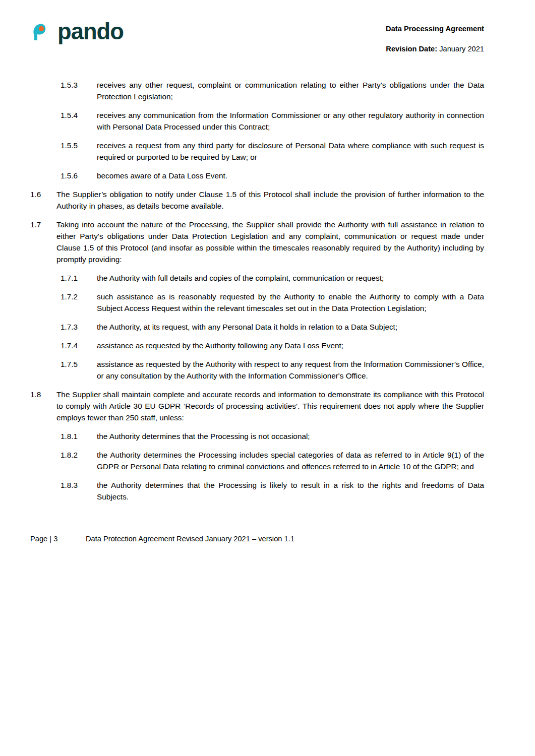pando
Data Processing Agreement
Revision Date: January 2021
1.5.3
receives any other request, complaint or communication relating to either Party's obligations under the Data Protection Legislation;
1.5.4
receives any communication from the Information Commissioner or any other regulatory authority in connection with Personal Data Processed under this Contract;
1.5.5
receives a request from any third party for disclosure of Personal Data where compliance with such request is required or purported to be required by Law; or
1.5.6
becomes aware of a Data Loss Event.
1.6
The Supplier’s obligation to notify under Clause 1.5 of this Protocol shall include the provision of further information to the Authority in phases, as details become available.
1.7
Taking into account the nature of the Processing, the Supplier shall provide the Authority with full assistance in relation to either Party's obligations under Data Protection Legislation and any complaint, communication or request made under Clause 1.5 of this Protocol (and insofar as possible within the timescales reasonably required by the Authority) including by promptly providing:
1.7.1
the Authority with full details and copies of the complaint, communication or request;
1.7.2
such assistance as is reasonably requested by the Authority to enable the Authority to comply with a Data Subject Access Request within the relevant timescales set out in the Data Protection Legislation;
1.7.3
the Authority, at its request, with any Personal Data it holds in relation to a Data Subject;
1.7.4
assistance as requested by the Authority following any Data Loss Event;
1.7.5
assistance as requested by the Authority with respect to any request from the Information Commissioner’s Office, or any consultation by the Authority with the Information Commissioner's Office.
1.8
The Supplier shall maintain complete and accurate records and information to demonstrate its compliance with this Protocol to comply with Article 30 EU GDPR ‘Records of processing activities’. This requirement does not apply where the Supplier employs fewer than 250 staff, unless:
1.8.1
the Authority determines that the Processing is not occasional;
1.8.2
the Authority determines the Processing includes special categories of data as referred to in Article 9(1) of the GDPR or Personal Data relating to criminal convictions and offences referred to in Article 10 of the GDPR; and
1.8.3
the Authority determines that the Processing is likely to result in a risk to the rights and freedoms of Data Subjects.
Page | 3 Data Protection Agreement Revised January 2021 – version 1.1